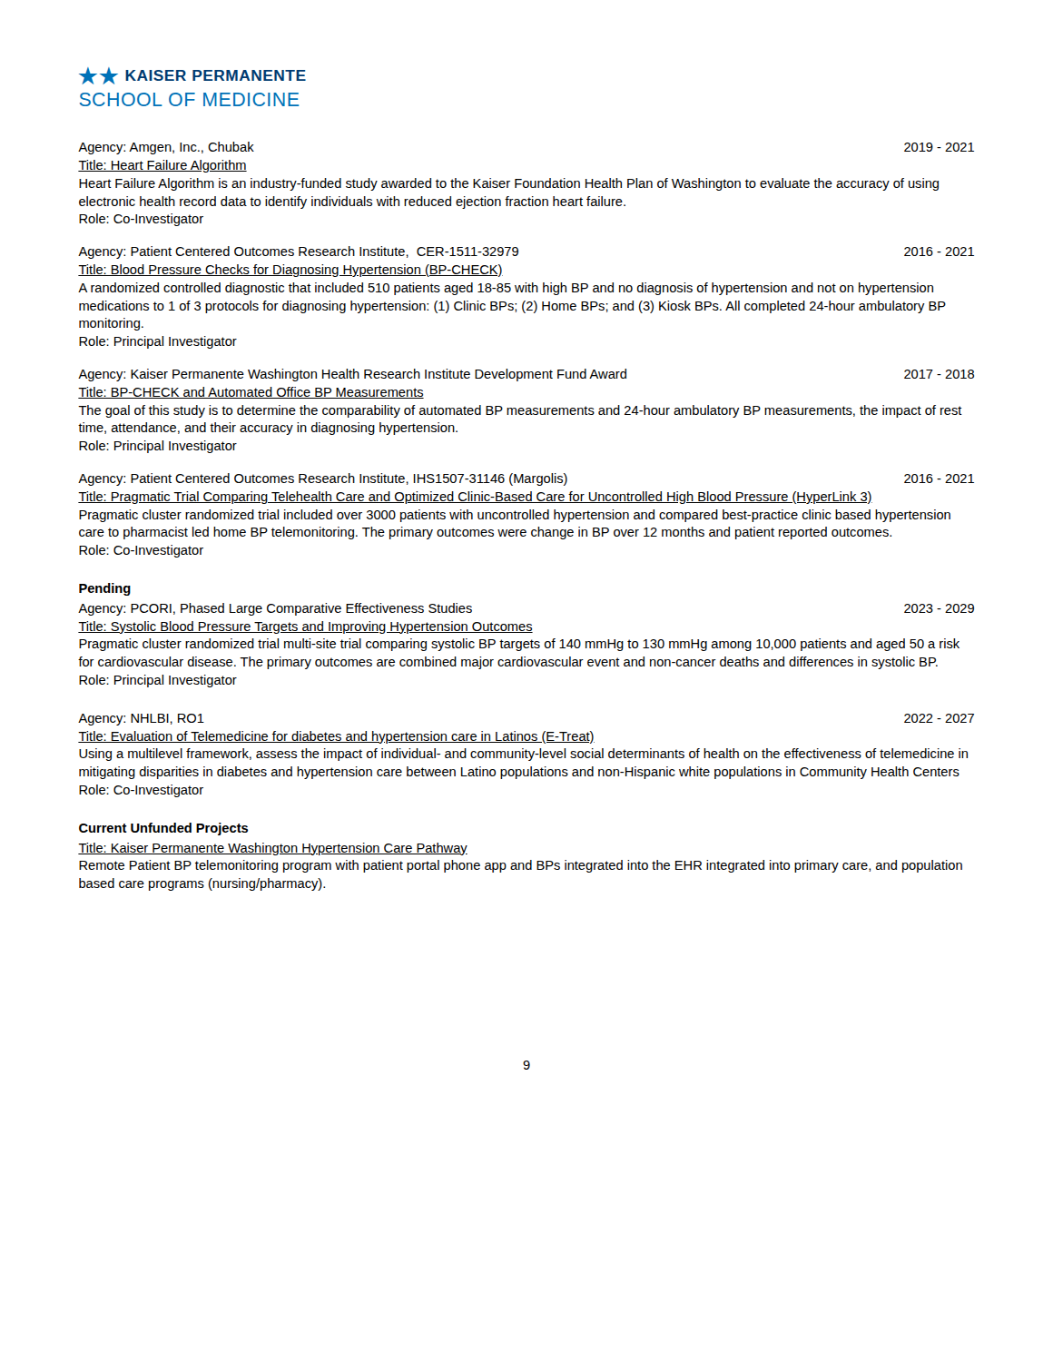★★KAISER PERMANENTE
SCHOOL OF MEDICINE
Agency: Amgen, Inc., Chubak
2019 - 2021
Title: Heart Failure Algorithm
Heart Failure Algorithm is an industry-funded study awarded to the Kaiser Foundation Health Plan of Washington to evaluate the accuracy of using electronic health record data to identify individuals with reduced ejection fraction heart failure.
Role: Co-Investigator
Agency: Patient Centered Outcomes Research Institute, CER-1511-32979
2016 - 2021
Title: Blood Pressure Checks for Diagnosing Hypertension (BP-CHECK)
A randomized controlled diagnostic that included 510 patients aged 18-85 with high BP and no diagnosis of hypertension and not on hypertension medications to 1 of 3 protocols for diagnosing hypertension: (1) Clinic BPs; (2) Home BPs; and (3) Kiosk BPs. All completed 24-hour ambulatory BP monitoring.
Role: Principal Investigator
Agency: Kaiser Permanente Washington Health Research Institute Development Fund Award
2017 - 2018
Title: BP-CHECK and Automated Office BP Measurements
The goal of this study is to determine the comparability of automated BP measurements and 24-hour ambulatory BP measurements, the impact of rest time, attendance, and their accuracy in diagnosing hypertension.
Role: Principal Investigator
Agency: Patient Centered Outcomes Research Institute, IHS1507-31146 (Margolis)
2016 - 2021
Title: Pragmatic Trial Comparing Telehealth Care and Optimized Clinic-Based Care for Uncontrolled High Blood Pressure (HyperLink 3)
Pragmatic cluster randomized trial included over 3000 patients with uncontrolled hypertension and compared best-practice clinic based hypertension care to pharmacist led home BP telemonitoring. The primary outcomes were change in BP over 12 months and patient reported outcomes.
Role: Co-Investigator
Pending
Agency: PCORI, Phased Large Comparative Effectiveness Studies
2023 - 2029
Title: Systolic Blood Pressure Targets and Improving Hypertension Outcomes
Pragmatic cluster randomized trial multi-site trial comparing systolic BP targets of 140 mmHg to 130 mmHg among 10,000 patients and aged 50 a risk for cardiovascular disease. The primary outcomes are combined major cardiovascular event and non-cancer deaths and differences in systolic BP.
Role: Principal Investigator
Agency: NHLBI, RO1
2022 - 2027
Title: Evaluation of Telemedicine for diabetes and hypertension care in Latinos (E-Treat)
Using a multilevel framework, assess the impact of individual- and community-level social determinants of health on the effectiveness of telemedicine in mitigating disparities in diabetes and hypertension care between Latino populations and non-Hispanic white populations in Community Health Centers
Role: Co-Investigator
Current Unfunded Projects
Title: Kaiser Permanente Washington Hypertension Care Pathway
Remote Patient BP telemonitoring program with patient portal phone app and BPs integrated into the EHR integrated into primary care, and population based care programs (nursing/pharmacy).
9